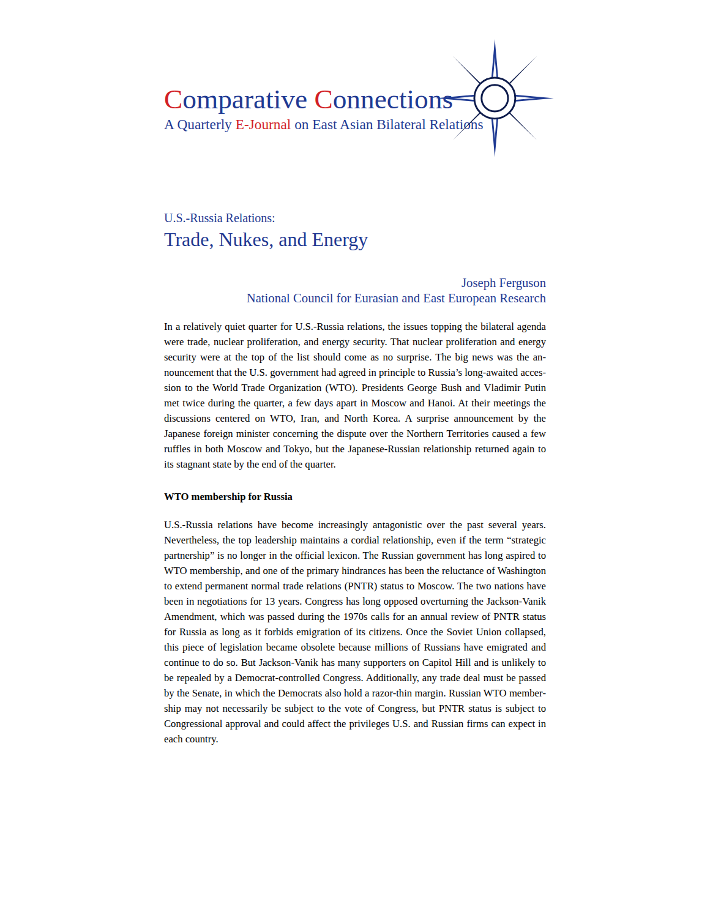Comparative Connections
A Quarterly E-Journal on East Asian Bilateral Relations
U.S.-Russia Relations:
Trade, Nukes, and Energy
Joseph Ferguson National Council for Eurasian and East European Research
In a relatively quiet quarter for U.S.-Russia relations, the issues topping the bilateral agenda were trade, nuclear proliferation, and energy security. That nuclear proliferation and energy security were at the top of the list should come as no surprise. The big news was the announcement that the U.S. government had agreed in principle to Russia’s long-awaited accession to the World Trade Organization (WTO). Presidents George Bush and Vladimir Putin met twice during the quarter, a few days apart in Moscow and Hanoi. At their meetings the discussions centered on WTO, Iran, and North Korea. A surprise announcement by the Japanese foreign minister concerning the dispute over the Northern Territories caused a few ruffles in both Moscow and Tokyo, but the Japanese-Russian relationship returned again to its stagnant state by the end of the quarter.
WTO membership for Russia
U.S.-Russia relations have become increasingly antagonistic over the past several years. Nevertheless, the top leadership maintains a cordial relationship, even if the term “strategic partnership” is no longer in the official lexicon. The Russian government has long aspired to WTO membership, and one of the primary hindrances has been the reluctance of Washington to extend permanent normal trade relations (PNTR) status to Moscow. The two nations have been in negotiations for 13 years. Congress has long opposed overturning the Jackson-Vanik Amendment, which was passed during the 1970s calls for an annual review of PNTR status for Russia as long as it forbids emigration of its citizens. Once the Soviet Union collapsed, this piece of legislation became obsolete because millions of Russians have emigrated and continue to do so. But Jackson-Vanik has many supporters on Capitol Hill and is unlikely to be repealed by a Democrat-controlled Congress. Additionally, any trade deal must be passed by the Senate, in which the Democrats also hold a razor-thin margin. Russian WTO membership may not necessarily be subject to the vote of Congress, but PNTR status is subject to Congressional approval and could affect the privileges U.S. and Russian firms can expect in each country.